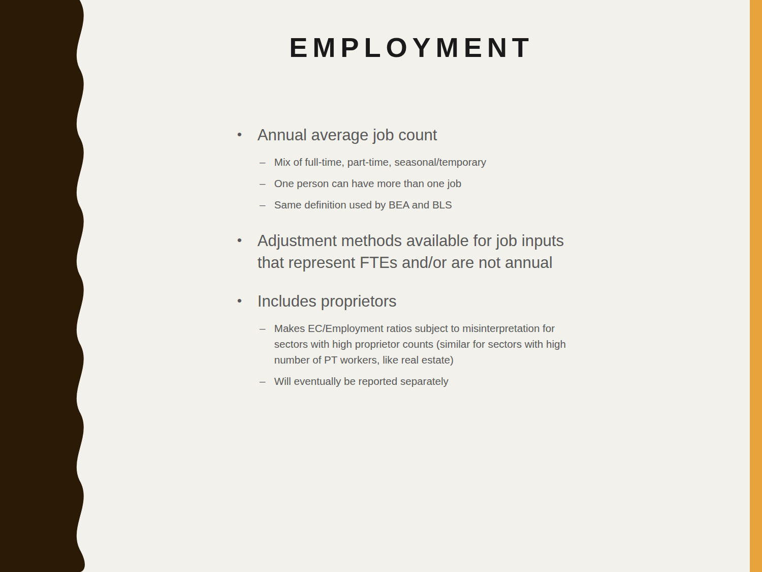Employment
Annual average job count
Mix of full-time, part-time, seasonal/temporary
One person can have more than one job
Same definition used by BEA and BLS
Adjustment methods available for job inputs that represent FTEs and/or are not annual
Includes proprietors
Makes EC/Employment ratios subject to misinterpretation for sectors with high proprietor counts (similar for sectors with high number of PT workers, like real estate)
Will eventually be reported separately